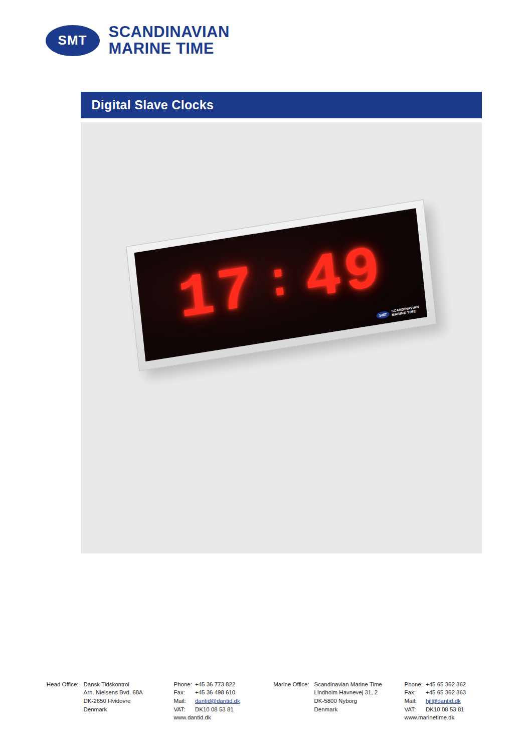SMT
SCANDINAVIAN MARINE TIME
Digital Slave Clocks
17: 49
SMT SCANDINAVIAN
MARINE TIME
Head Office:
Dansk Tidskontrol
Arn. Nielsens Bvd. 68A
DK-2650 Hvidovre
Denmark
| Phone: | +45 36 773 822 |
| Fax: | +45 36 498 610 |
| Mail: | dantid@dantid.dk |
| VAT: | DK10 08 53 81 |
| www.dantid.dk |
Marine Office:
Scandinavian Marine Time
Lindholm Havnevej 31, 2
DK-5800 Nyborg
Denmark
| Phone: | +45 65 362 362 |
| Fax: | +45 65 362 363 |
| Mail: | hjl@dantid.dk |
| VAT: | DK10 08 53 81 |
| www.marinetime.dk |